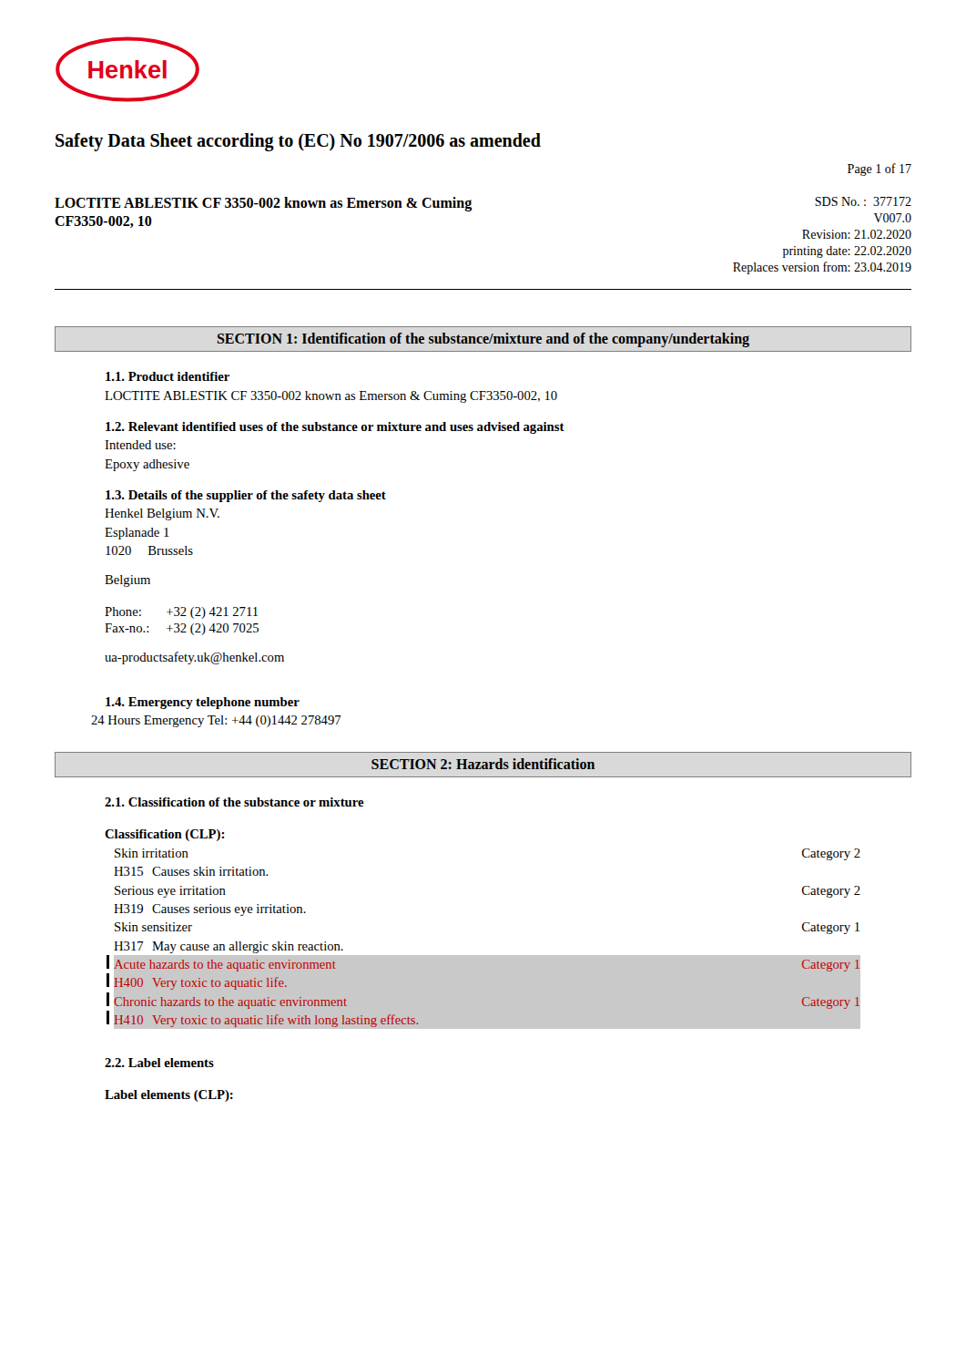Henkel
Safety Data Sheet according to (EC) No 1907/2006 as amended
Page 1 of 17
LOCTITE ABLESTIK CF 3350-002 known as Emerson & Cuming CF3350-002, 10
SDS No. : 377172
V007.0
Revision: 21.02.2020
printing date: 22.02.2020
Replaces version from: 23.04.2019
SECTION 1: Identification of the substance/mixture and of the company/undertaking
1.1. Product identifier
LOCTITE ABLESTIK CF 3350-002 known as Emerson & Cuming CF3350-002, 10
1.2. Relevant identified uses of the substance or mixture and uses advised against
Intended use:
Epoxy adhesive
1.3. Details of the supplier of the safety data sheet
Henkel Belgium N.V.
Esplanade 1
| 1020 | Brussels |
Belgium
| Phone: | +32 (2) 421 2711 |
| Fax-no.: | +32 (2) 420 7025 |
ua-productsafety.uk@henkel.com
1.4. Emergency telephone number
24 Hours Emergency Tel: +44 (0)1442 278497
SECTION 2: Hazards identification
2.1. Classification of the substance or mixture
Classification (CLP):
| | Skin irritation | Category 2 |
| | H315 Causes skin irritation. | |
| | Serious eye irritation | Category 2 |
| | H319 Causes serious eye irritation. | |
| | Skin sensitizer | Category 1 |
| | H317 May cause an allergic skin reaction. | |
| | Acute hazards to the aquatic environment | Category 1 |
| | H400 Very toxic to aquatic life. | |
| | Chronic hazards to the aquatic environment | Category 1 |
| | H410 Very toxic to aquatic life with long lasting effects. | |
2.2. Label elements
Label elements (CLP):